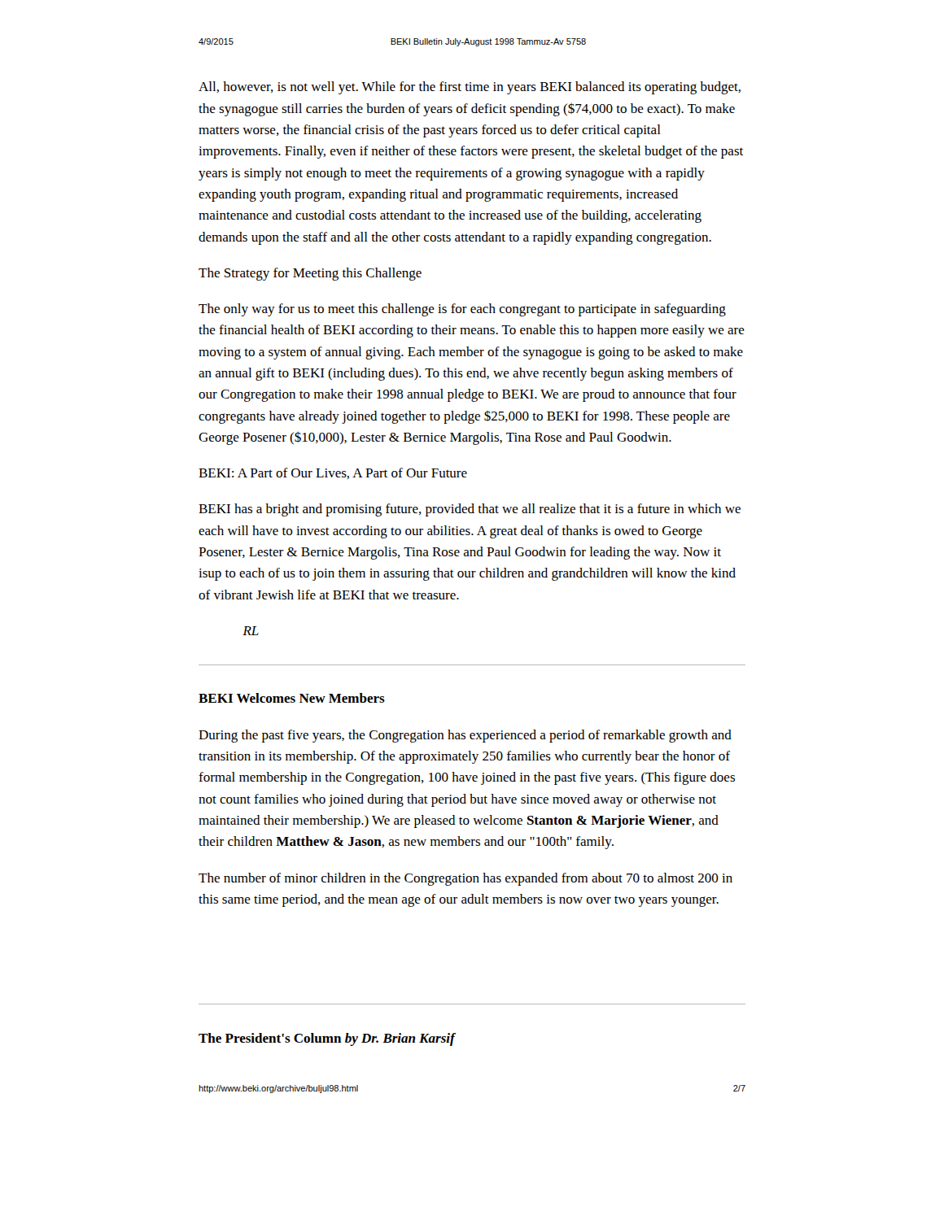4/9/2015 BEKI Bulletin July-August 1998 Tammuz-Av 5758
All, however, is not well yet. While for the first time in years BEKI balanced its operating budget, the synagogue still carries the burden of years of deficit spending ($74,000 to be exact). To make matters worse, the financial crisis of the past years forced us to defer critical capital improvements. Finally, even if neither of these factors were present, the skeletal budget of the past years is simply not enough to meet the requirements of a growing synagogue with a rapidly expanding youth program, expanding ritual and programmatic requirements, increased maintenance and custodial costs attendant to the increased use of the building, accelerating demands upon the staff and all the other costs attendant to a rapidly expanding congregation.
The Strategy for Meeting this Challenge
The only way for us to meet this challenge is for each congregant to participate in safeguarding the financial health of BEKI according to their means. To enable this to happen more easily we are moving to a system of annual giving. Each member of the synagogue is going to be asked to make an annual gift to BEKI (including dues). To this end, we ahve recently begun asking members of our Congregation to make their 1998 annual pledge to BEKI. We are proud to announce that four congregants have already joined together to pledge $25,000 to BEKI for 1998. These people are George Posener ($10,000), Lester & Bernice Margolis, Tina Rose and Paul Goodwin.
BEKI: A Part of Our Lives, A Part of Our Future
BEKI has a bright and promising future, provided that we all realize that it is a future in which we each will have to invest according to our abilities. A great deal of thanks is owed to George Posener, Lester & Bernice Margolis, Tina Rose and Paul Goodwin for leading the way. Now it isup to each of us to join them in assuring that our children and grandchildren will know the kind of vibrant Jewish life at BEKI that we treasure.
RL
BEKI Welcomes New Members
During the past five years, the Congregation has experienced a period of remarkable growth and transition in its membership. Of the approximately 250 families who currently bear the honor of formal membership in the Congregation, 100 have joined in the past five years. (This figure does not count families who joined during that period but have since moved away or otherwise not maintained their membership.) We are pleased to welcome Stanton & Marjorie Wiener, and their children Matthew & Jason, as new members and our "100th" family.
The number of minor children in the Congregation has expanded from about 70 to almost 200 in this same time period, and the mean age of our adult members is now over two years younger.
The President's Column by Dr. Brian Karsif
http://www.beki.org/archive/buljul98.html 2/7